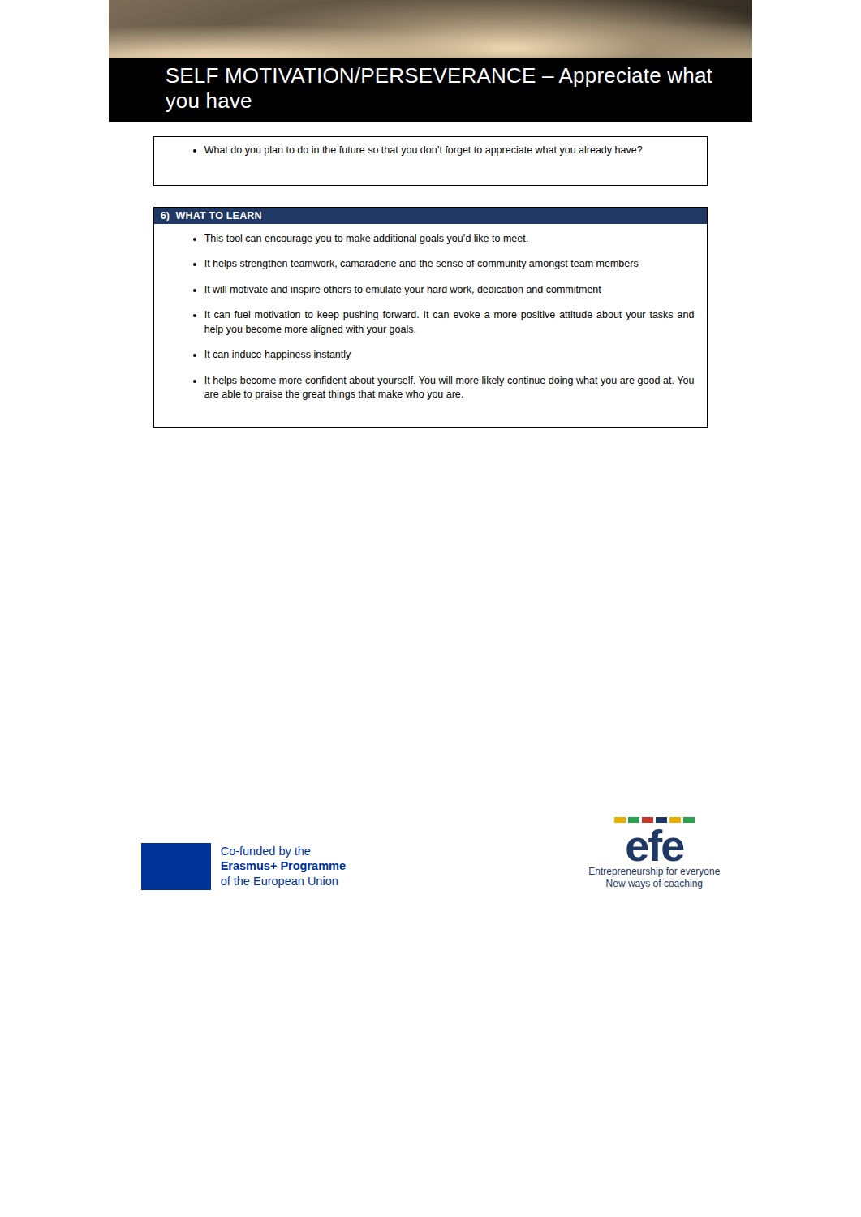SELF MOTIVATION/PERSEVERANCE – Appreciate what you have
What do you plan to do in the future so that you don’t forget to appreciate what you already have?
6) WHAT TO LEARN
This tool can encourage you to make additional goals you’d like to meet.
It helps strengthen teamwork, camaraderie and the sense of community amongst team members
It will motivate and inspire others to emulate your hard work, dedication and commitment
It can fuel motivation to keep pushing forward. It can evoke a more positive attitude about your tasks and help you become more aligned with your goals.
It can induce happiness instantly
It helps become more confident about yourself. You will more likely continue doing what you are good at. You are able to praise the great things that make who you are.
Co-funded by the
Erasmus+ Programme
of the European Union
efe
Entrepreneurship for everyone
New ways of coaching